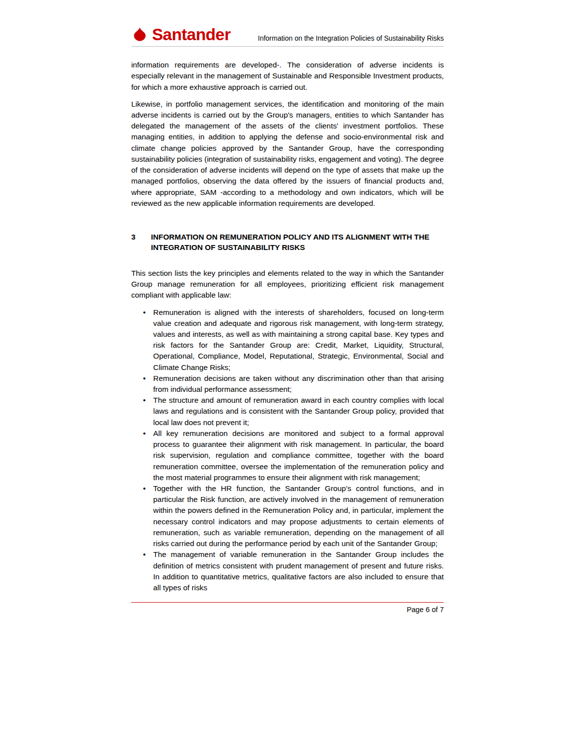Santander
Information on the Integration Policies of Sustainability Risks
information requirements are developed-. The consideration of adverse incidents is especially relevant in the management of Sustainable and Responsible Investment products, for which a more exhaustive approach is carried out.
Likewise, in portfolio management services, the identification and monitoring of the main adverse incidents is carried out by the Group's managers, entities to which Santander has delegated the management of the assets of the clients' investment portfolios. These managing entities, in addition to applying the defense and socio-environmental risk and climate change policies approved by the Santander Group, have the corresponding sustainability policies (integration of sustainability risks, engagement and voting). The degree of the consideration of adverse incidents will depend on the type of assets that make up the managed portfolios, observing the data offered by the issuers of financial products and, where appropriate, SAM -according to a methodology and own indicators, which will be reviewed as the new applicable information requirements are developed.
3 INFORMATION ON REMUNERATION POLICY AND ITS ALIGNMENT WITH THE INTEGRATION OF SUSTAINABILITY RISKS
This section lists the key principles and elements related to the way in which the Santander Group manage remuneration for all employees, prioritizing efficient risk management compliant with applicable law:
Remuneration is aligned with the interests of shareholders, focused on long-term value creation and adequate and rigorous risk management, with long-term strategy, values and interests, as well as with maintaining a strong capital base. Key types and risk factors for the Santander Group are: Credit, Market, Liquidity, Structural, Operational, Compliance, Model, Reputational, Strategic, Environmental, Social and Climate Change Risks;
Remuneration decisions are taken without any discrimination other than that arising from individual performance assessment;
The structure and amount of remuneration award in each country complies with local laws and regulations and is consistent with the Santander Group policy, provided that local law does not prevent it;
All key remuneration decisions are monitored and subject to a formal approval process to guarantee their alignment with risk management. In particular, the board risk supervision, regulation and compliance committee, together with the board remuneration committee, oversee the implementation of the remuneration policy and the most material programmes to ensure their alignment with risk management;
Together with the HR function, the Santander Group’s control functions, and in particular the Risk function, are actively involved in the management of remuneration within the powers defined in the Remuneration Policy and, in particular, implement the necessary control indicators and may propose adjustments to certain elements of remuneration, such as variable remuneration, depending on the management of all risks carried out during the performance period by each unit of the Santander Group;
The management of variable remuneration in the Santander Group includes the definition of metrics consistent with prudent management of present and future risks. In addition to quantitative metrics, qualitative factors are also included to ensure that all types of risks
Page 6 of 7